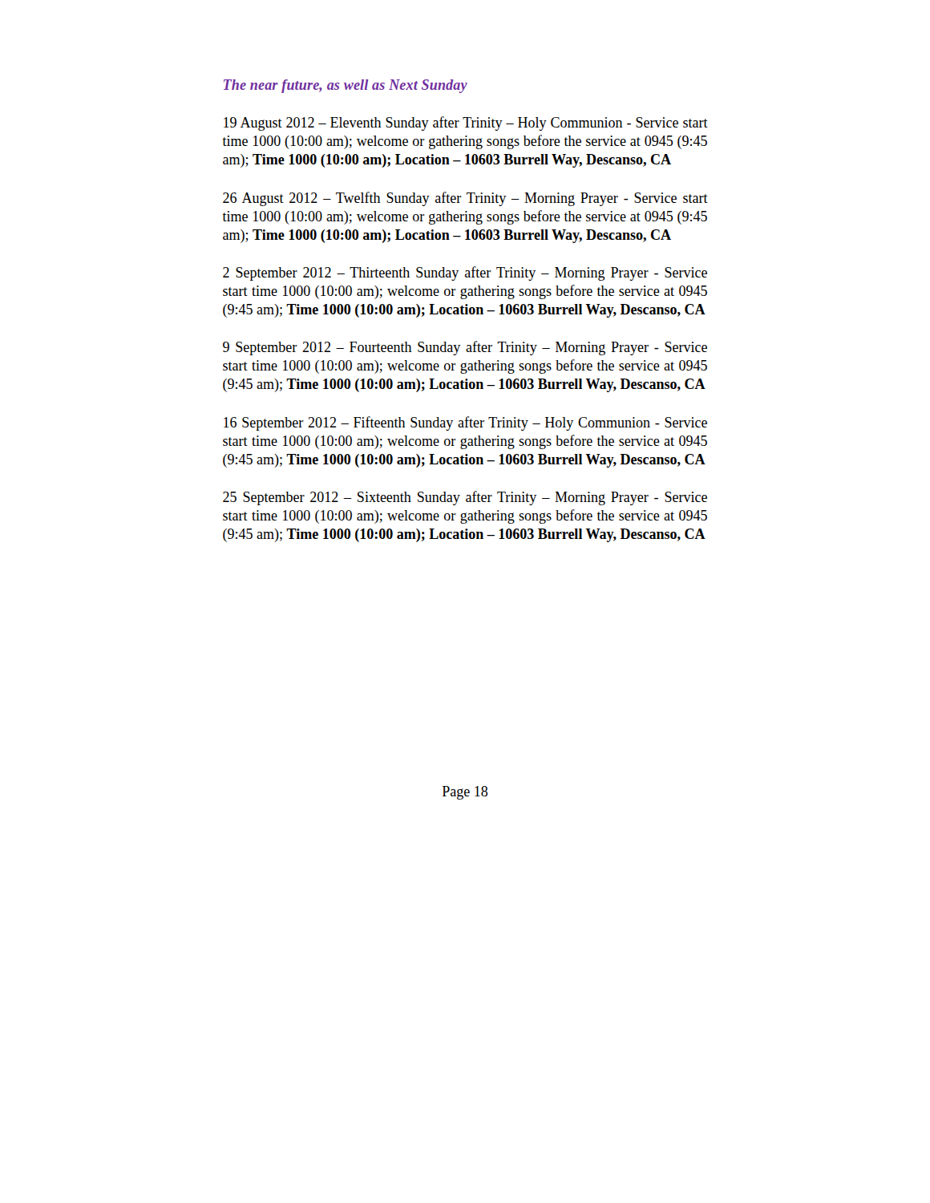The near future, as well as Next Sunday
19 August 2012 – Eleventh Sunday after Trinity – Holy Communion - Service start time 1000 (10:00 am); welcome or gathering songs before the service at 0945 (9:45 am); Time 1000 (10:00 am); Location – 10603 Burrell Way, Descanso, CA
26 August 2012 – Twelfth Sunday after Trinity – Morning Prayer - Service start time 1000 (10:00 am); welcome or gathering songs before the service at 0945 (9:45 am); Time 1000 (10:00 am); Location – 10603 Burrell Way, Descanso, CA
2 September 2012 – Thirteenth Sunday after Trinity – Morning Prayer - Service start time 1000 (10:00 am); welcome or gathering songs before the service at 0945 (9:45 am); Time 1000 (10:00 am); Location – 10603 Burrell Way, Descanso, CA
9 September 2012 – Fourteenth Sunday after Trinity – Morning Prayer - Service start time 1000 (10:00 am); welcome or gathering songs before the service at 0945 (9:45 am); Time 1000 (10:00 am); Location – 10603 Burrell Way, Descanso, CA
16 September 2012 – Fifteenth Sunday after Trinity – Holy Communion - Service start time 1000 (10:00 am); welcome or gathering songs before the service at 0945 (9:45 am); Time 1000 (10:00 am); Location – 10603 Burrell Way, Descanso, CA
25 September 2012 – Sixteenth Sunday after Trinity – Morning Prayer - Service start time 1000 (10:00 am); welcome or gathering songs before the service at 0945 (9:45 am); Time 1000 (10:00 am); Location – 10603 Burrell Way, Descanso, CA
Page 18